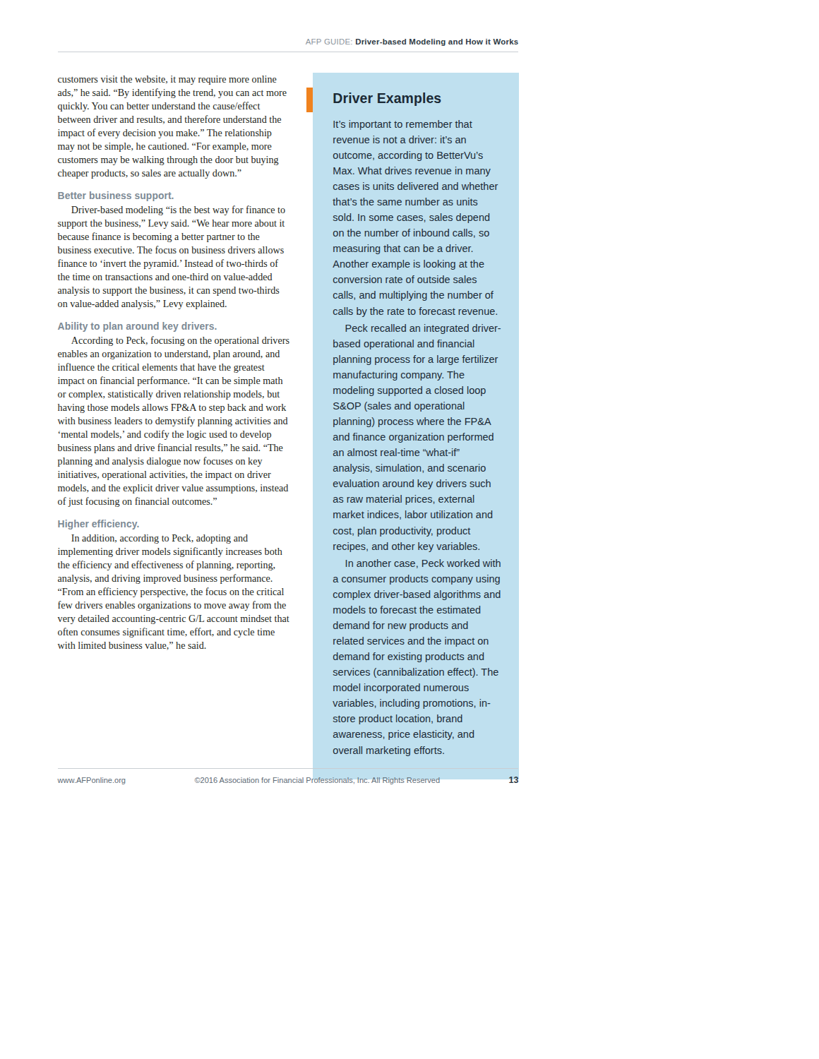AFP GUIDE: Driver-based Modeling and How it Works
customers visit the website, it may require more online ads,” he said. “By identifying the trend, you can act more quickly. You can better understand the cause/effect between driver and results, and therefore understand the impact of every decision you make.” The relationship may not be simple, he cautioned. “For example, more customers may be walking through the door but buying cheaper products, so sales are actually down.”
Better business support.
Driver-based modeling “is the best way for finance to support the business,” Levy said. “We hear more about it because finance is becoming a better partner to the business executive. The focus on business drivers allows finance to ‘invert the pyramid.’ Instead of two-thirds of the time on transactions and one-third on value-added analysis to support the business, it can spend two-thirds on value-added analysis,” Levy explained.
Ability to plan around key drivers.
According to Peck, focusing on the operational drivers enables an organization to understand, plan around, and influence the critical elements that have the greatest impact on financial performance. “It can be simple math or complex, statistically driven relationship models, but having those models allows FP&A to step back and work with business leaders to demystify planning activities and ‘mental models,’ and codify the logic used to develop business plans and drive financial results,” he said. “The planning and analysis dialogue now focuses on key initiatives, operational activities, the impact on driver models, and the explicit driver value assumptions, instead of just focusing on financial outcomes.”
Higher efficiency.
In addition, according to Peck, adopting and implementing driver models significantly increases both the efficiency and effectiveness of planning, reporting, analysis, and driving improved business performance. “From an efficiency perspective, the focus on the critical few drivers enables organizations to move away from the very detailed accounting-centric G/L account mindset that often consumes significant time, effort, and cycle time with limited business value,” he said.
Driver Examples
It’s important to remember that revenue is not a driver: it’s an outcome, according to BetterVu’s Max. What drives revenue in many cases is units delivered and whether that’s the same number as units sold. In some cases, sales depend on the number of inbound calls, so measuring that can be a driver. Another example is looking at the conversion rate of outside sales calls, and multiplying the number of calls by the rate to forecast revenue.
Peck recalled an integrated driver-based operational and financial planning process for a large fertilizer manufacturing company. The modeling supported a closed loop S&OP (sales and operational planning) process where the FP&A and finance organization performed an almost real-time “what-if” analysis, simulation, and scenario evaluation around key drivers such as raw material prices, external market indices, labor utilization and cost, plan productivity, product recipes, and other key variables.
In another case, Peck worked with a consumer products company using complex driver-based algorithms and models to forecast the estimated demand for new products and related services and the impact on demand for existing products and services (cannibalization effect). The model incorporated numerous variables, including promotions, in-store product location, brand awareness, price elasticity, and overall marketing efforts.
www.AFPonline.org
©2016 Association for Financial Professionals, Inc. All Rights Reserved
13